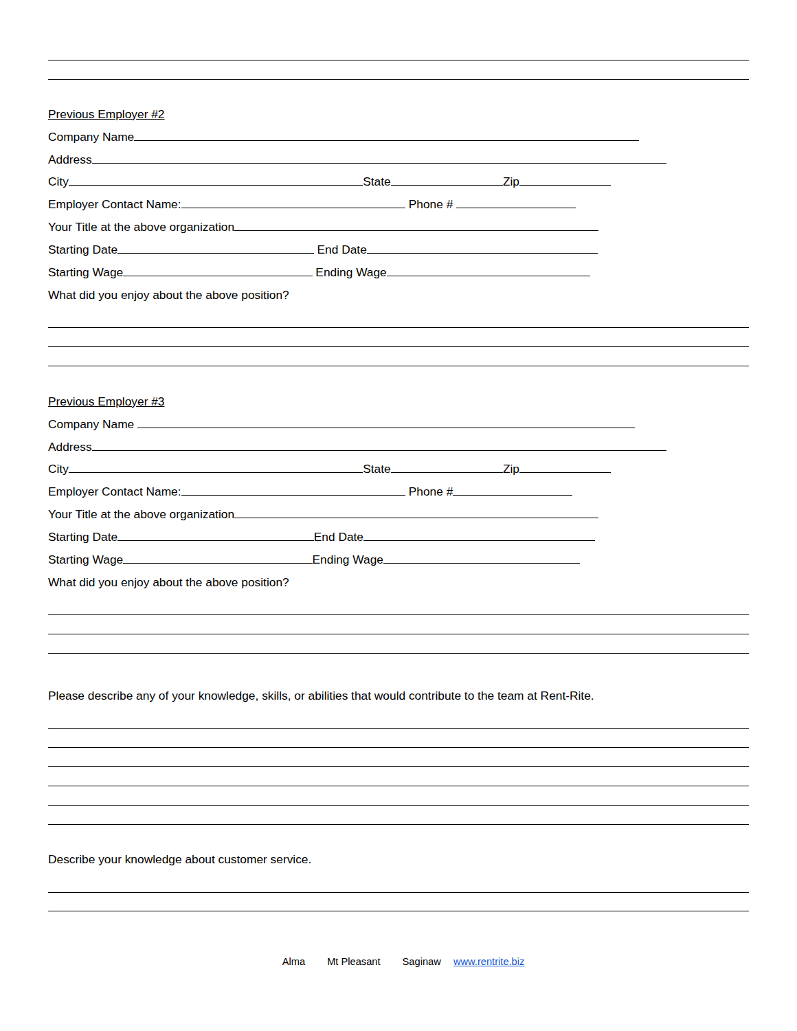Previous Employer #2
Company Name Address City State Zip Employer Contact Name: Phone # Your Title at the above organization Starting Date End Date Starting Wage Ending Wage
What did you enjoy about the above position?
Previous Employer #3
Company Name Address City State Zip Employer Contact Name: Phone # Your Title at the above organization Starting Date End Date Starting Wage Ending Wage
What did you enjoy about the above position?
Please describe any of your knowledge, skills, or abilities that would contribute to the team at Rent-Rite.
Describe your knowledge about customer service.
Alma Mt Pleasant Saginaw www.rentrite.biz